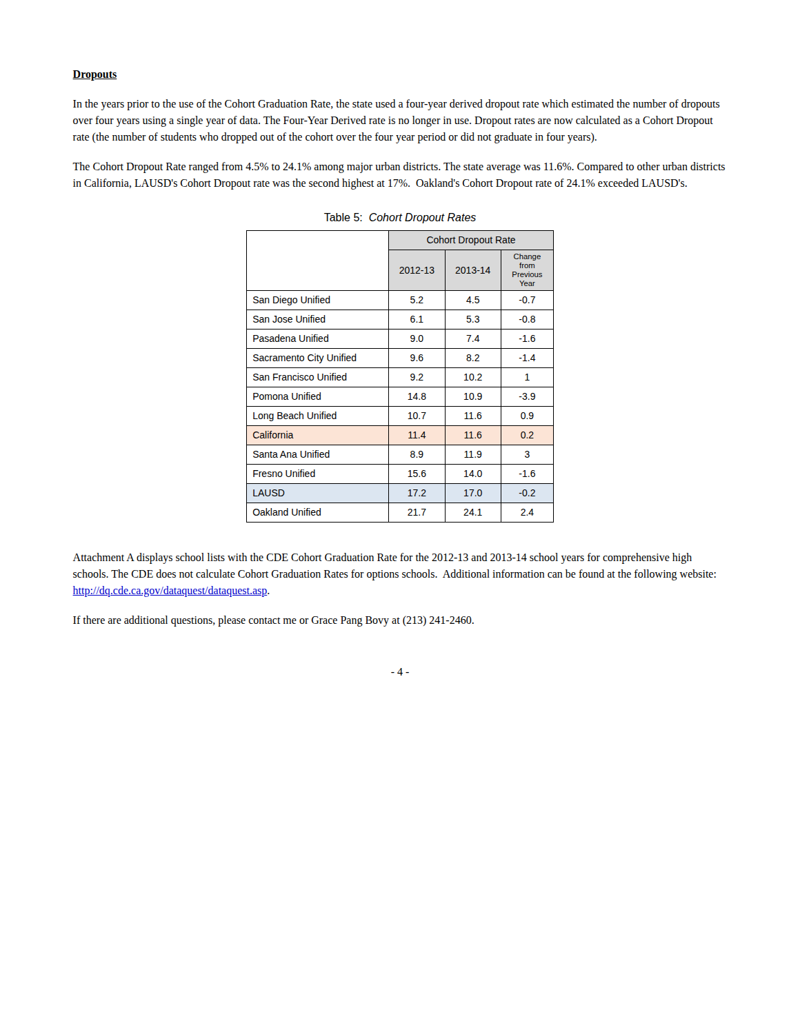Dropouts
In the years prior to the use of the Cohort Graduation Rate, the state used a four-year derived dropout rate which estimated the number of dropouts over four years using a single year of data. The Four-Year Derived rate is no longer in use. Dropout rates are now calculated as a Cohort Dropout rate (the number of students who dropped out of the cohort over the four year period or did not graduate in four years).
The Cohort Dropout Rate ranged from 4.5% to 24.1% among major urban districts. The state average was 11.6%. Compared to other urban districts in California, LAUSD's Cohort Dropout rate was the second highest at 17%. Oakland's Cohort Dropout rate of 24.1% exceeded LAUSD's.
Table 5: Cohort Dropout Rates
| | Cohort Dropout Rate |
| --- | --- |
| 2012-13 | 2013-14 | Change from Previous Year |
| San Diego Unified | 5.2 | 4.5 | -0.7 |
| San Jose Unified | 6.1 | 5.3 | -0.8 |
| Pasadena Unified | 9.0 | 7.4 | -1.6 |
| Sacramento City Unified | 9.6 | 8.2 | -1.4 |
| San Francisco Unified | 9.2 | 10.2 | 1 |
| Pomona Unified | 14.8 | 10.9 | -3.9 |
| Long Beach Unified | 10.7 | 11.6 | 0.9 |
| California | 11.4 | 11.6 | 0.2 |
| Santa Ana Unified | 8.9 | 11.9 | 3 |
| Fresno Unified | 15.6 | 14.0 | -1.6 |
| LAUSD | 17.2 | 17.0 | -0.2 |
| Oakland Unified | 21.7 | 24.1 | 2.4 |
Attachment A displays school lists with the CDE Cohort Graduation Rate for the 2012-13 and 2013-14 school years for comprehensive high schools. The CDE does not calculate Cohort Graduation Rates for options schools. Additional information can be found at the following website: http://dq.cde.ca.gov/dataquest/dataquest.asp.
If there are additional questions, please contact me or Grace Pang Bovy at (213) 241-2460.
- 4 -